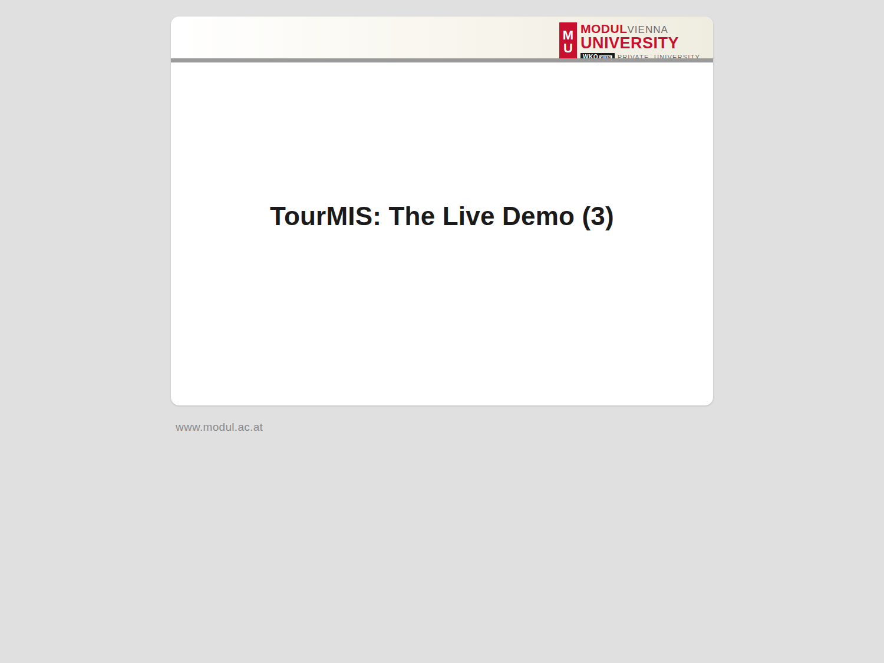MU
MODULVIENNA
UNIVERSITY
WKOWIENPRIVATE UNIVERSITY
TourMIS: The Live Demo (3)
www.modul.ac.at